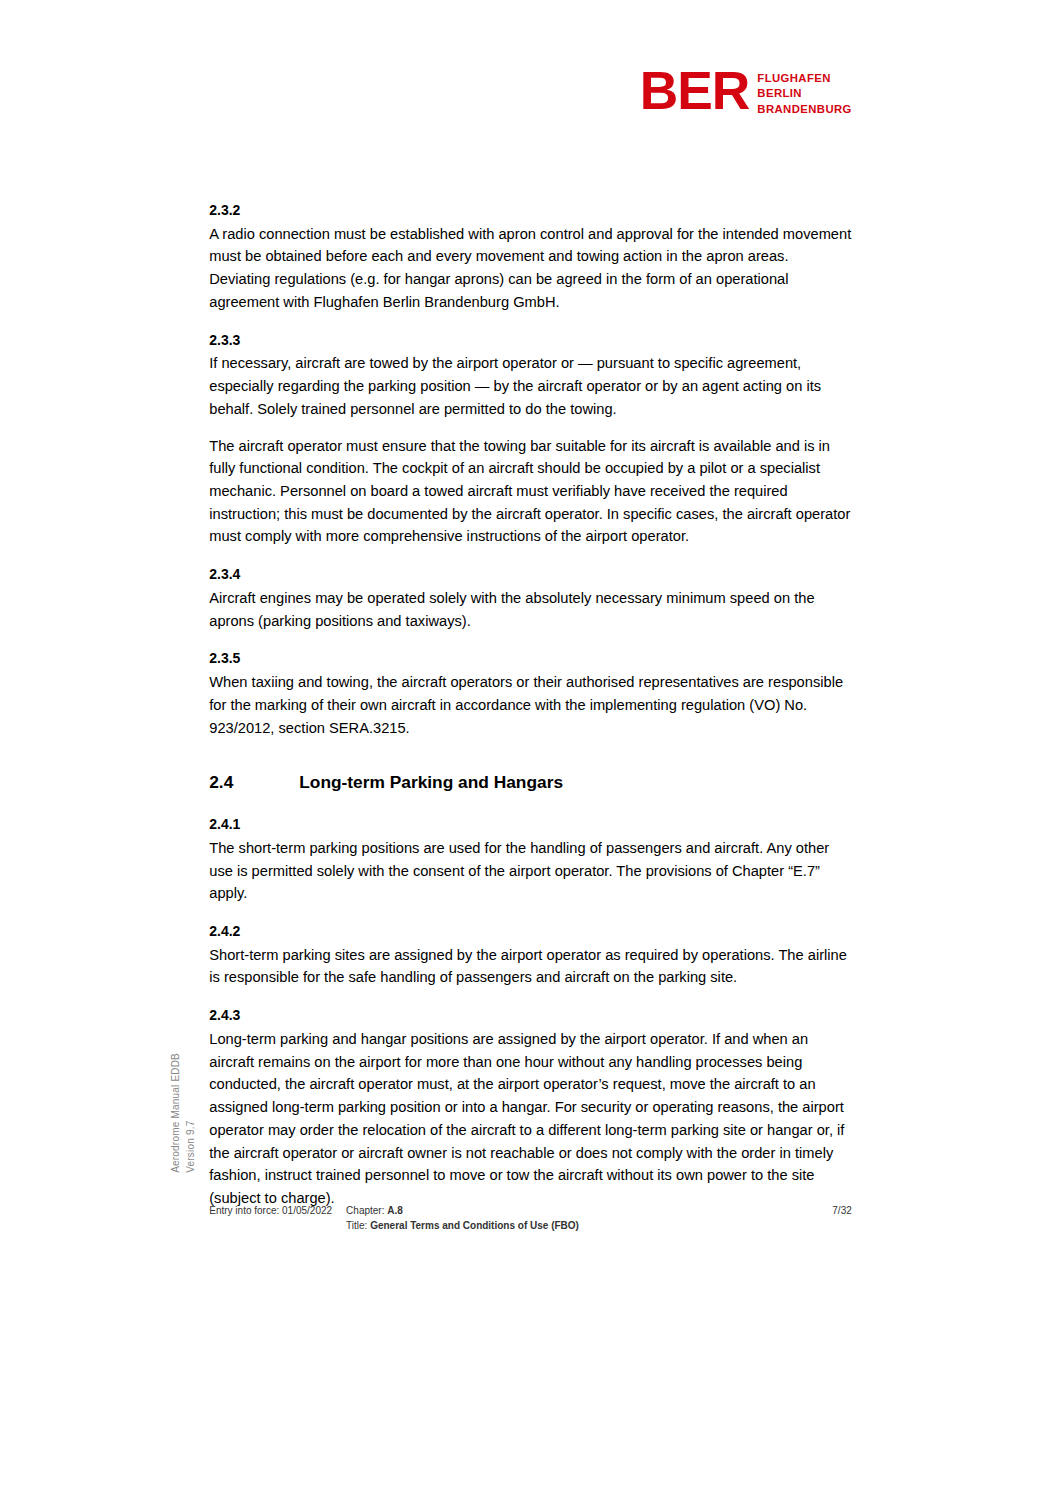BER
Flughafen
Berlin
Brandenburg
2.3.2
A radio connection must be established with apron control and approval for the intended movement must be obtained before each and every movement and towing action in the apron areas. Deviating regulations (e.g. for hangar aprons) can be agreed in the form of an operational agreement with Flughafen Berlin Brandenburg GmbH.
2.3.3
If necessary, aircraft are towed by the airport operator or — pursuant to specific agreement, especially regarding the parking position — by the aircraft operator or by an agent acting on its behalf. Solely trained personnel are permitted to do the towing.
The aircraft operator must ensure that the towing bar suitable for its aircraft is available and is in fully functional condition. The cockpit of an aircraft should be occupied by a pilot or a specialist mechanic. Personnel on board a towed aircraft must verifiably have received the required instruction; this must be documented by the aircraft operator. In specific cases, the aircraft operator must comply with more comprehensive instructions of the airport operator.
2.3.4
Aircraft engines may be operated solely with the absolutely necessary minimum speed on the aprons (parking positions and taxiways).
2.3.5
When taxiing and towing, the aircraft operators or their authorised representatives are responsible for the marking of their own aircraft in accordance with the implementing regulation (VO) No. 923/2012, section SERA.3215.
2.4 Long-term Parking and Hangars
2.4.1
The short-term parking positions are used for the handling of passengers and aircraft. Any other use is permitted solely with the consent of the airport operator. The provisions of Chapter “E.7” apply.
2.4.2
Short-term parking sites are assigned by the airport operator as required by operations. The airline is responsible for the safe handling of passengers and aircraft on the parking site.
2.4.3
Long-term parking and hangar positions are assigned by the airport operator. If and when an aircraft remains on the airport for more than one hour without any handling processes being conducted, the aircraft operator must, at the airport operator’s request, move the aircraft to an assigned long-term parking position or into a hangar. For security or operating reasons, the airport operator may order the relocation of the aircraft to a different long-term parking site or hangar or, if the aircraft operator or aircraft owner is not reachable or does not comply with the order in timely fashion, instruct trained personnel to move or tow the aircraft without its own power to the site (subject to charge).
Aerodrome Manual EDDB
Version 9.7
Entry into force: 01/05/2022
Chapter: A.8
Title: General Terms and Conditions of Use (FBO)
7/32